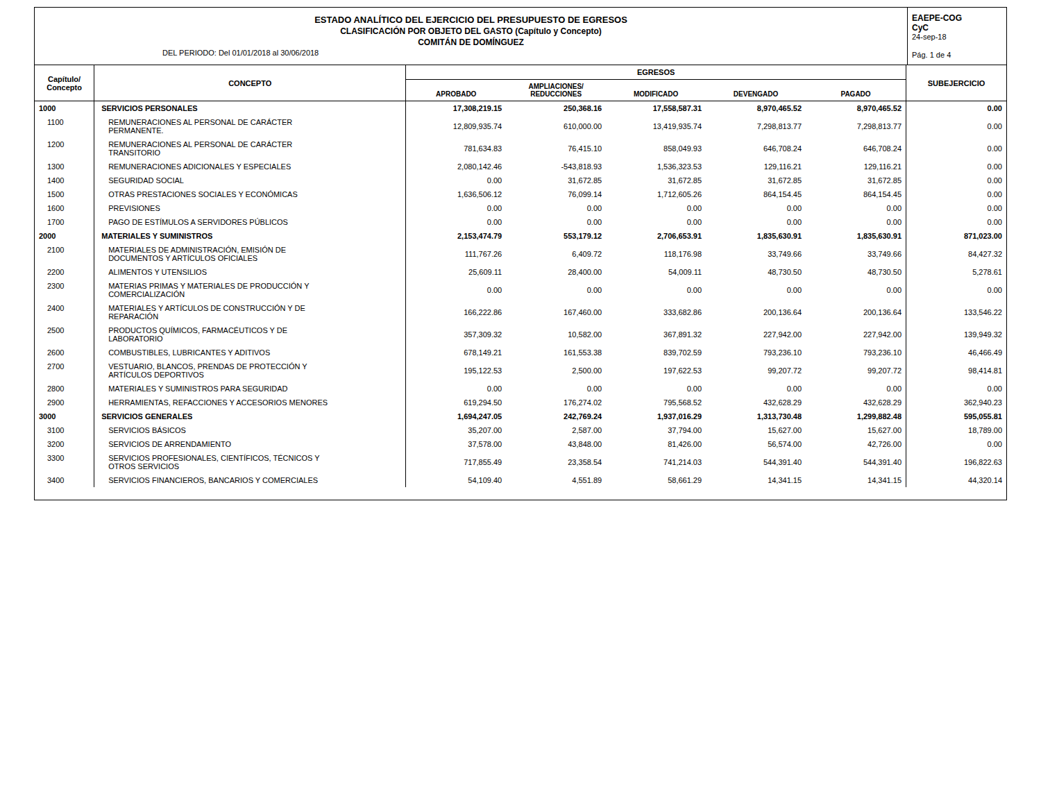ESTADO ANALÍTICO DEL EJERCICIO DEL PRESUPUESTO DE EGRESOS
CLASIFICACIÓN POR OBJETO DEL GASTO (Capítulo y Concepto)
COMITÁN DE DOMÍNGUEZ
DEL PERIODO: Del 01/01/2018 al 30/06/2018
EAEPE-COG
CyC
24-sep-18
Pág. 1 de 4
| Capítulo/ Concepto | CONCEPTO | EGRESOS | SUBEJERCICIO |
| --- | --- | --- | --- |
| APROBADO | AMPLIACIONES/ REDUCCIONES | MODIFICADO | DEVENGADO | PAGADO |
| 1000 | SERVICIOS PERSONALES | 17,308,219.15 | 250,368.16 | 17,558,587.31 | 8,970,465.52 | 8,970,465.52 | 0.00 |
| 1100 | REMUNERACIONES AL PERSONAL DE CARÁCTER PERMANENTE. | 12,809,935.74 | 610,000.00 | 13,419,935.74 | 7,298,813.77 | 7,298,813.77 | 0.00 |
| 1200 | REMUNERACIONES AL PERSONAL DE CARÁCTER TRANSITORIO | 781,634.83 | 76,415.10 | 858,049.93 | 646,708.24 | 646,708.24 | 0.00 |
| 1300 | REMUNERACIONES ADICIONALES Y ESPECIALES | 2,080,142.46 | -543,818.93 | 1,536,323.53 | 129,116.21 | 129,116.21 | 0.00 |
| 1400 | SEGURIDAD SOCIAL | 0.00 | 31,672.85 | 31,672.85 | 31,672.85 | 31,672.85 | 0.00 |
| 1500 | OTRAS PRESTACIONES SOCIALES Y ECONÓMICAS | 1,636,506.12 | 76,099.14 | 1,712,605.26 | 864,154.45 | 864,154.45 | 0.00 |
| 1600 | PREVISIONES | 0.00 | 0.00 | 0.00 | 0.00 | 0.00 | 0.00 |
| 1700 | PAGO DE ESTÍMULOS A SERVIDORES PÚBLICOS | 0.00 | 0.00 | 0.00 | 0.00 | 0.00 | 0.00 |
| 2000 | MATERIALES Y SUMINISTROS | 2,153,474.79 | 553,179.12 | 2,706,653.91 | 1,835,630.91 | 1,835,630.91 | 871,023.00 |
| 2100 | MATERIALES DE ADMINISTRACIÓN, EMISIÓN DE DOCUMENTOS Y ARTÍCULOS OFICIALES | 111,767.26 | 6,409.72 | 118,176.98 | 33,749.66 | 33,749.66 | 84,427.32 |
| 2200 | ALIMENTOS Y UTENSILIOS | 25,609.11 | 28,400.00 | 54,009.11 | 48,730.50 | 48,730.50 | 5,278.61 |
| 2300 | MATERIAS PRIMAS Y MATERIALES DE PRODUCCIÓN Y COMERCIALIZACIÓN | 0.00 | 0.00 | 0.00 | 0.00 | 0.00 | 0.00 |
| 2400 | MATERIALES Y ARTÍCULOS DE CONSTRUCCIÓN Y DE REPARACIÓN | 166,222.86 | 167,460.00 | 333,682.86 | 200,136.64 | 200,136.64 | 133,546.22 |
| 2500 | PRODUCTOS QUÍMICOS, FARMACÉUTICOS Y DE LABORATORIO | 357,309.32 | 10,582.00 | 367,891.32 | 227,942.00 | 227,942.00 | 139,949.32 |
| 2600 | COMBUSTIBLES, LUBRICANTES Y ADITIVOS | 678,149.21 | 161,553.38 | 839,702.59 | 793,236.10 | 793,236.10 | 46,466.49 |
| 2700 | VESTUARIO, BLANCOS, PRENDAS DE PROTECCIÓN Y ARTÍCULOS DEPORTIVOS | 195,122.53 | 2,500.00 | 197,622.53 | 99,207.72 | 99,207.72 | 98,414.81 |
| 2800 | MATERIALES Y SUMINISTROS PARA SEGURIDAD | 0.00 | 0.00 | 0.00 | 0.00 | 0.00 | 0.00 |
| 2900 | HERRAMIENTAS, REFACCIONES Y ACCESORIOS MENORES | 619,294.50 | 176,274.02 | 795,568.52 | 432,628.29 | 432,628.29 | 362,940.23 |
| 3000 | SERVICIOS GENERALES | 1,694,247.05 | 242,769.24 | 1,937,016.29 | 1,313,730.48 | 1,299,882.48 | 595,055.81 |
| 3100 | SERVICIOS BÁSICOS | 35,207.00 | 2,587.00 | 37,794.00 | 15,627.00 | 15,627.00 | 18,789.00 |
| 3200 | SERVICIOS DE ARRENDAMIENTO | 37,578.00 | 43,848.00 | 81,426.00 | 56,574.00 | 42,726.00 | 0.00 |
| 3300 | SERVICIOS PROFESIONALES, CIENTÍFICOS, TÉCNICOS Y OTROS SERVICIOS | 717,855.49 | 23,358.54 | 741,214.03 | 544,391.40 | 544,391.40 | 196,822.63 |
| 3400 | SERVICIOS FINANCIEROS, BANCARIOS Y COMERCIALES | 54,109.40 | 4,551.89 | 58,661.29 | 14,341.15 | 14,341.15 | 44,320.14 |